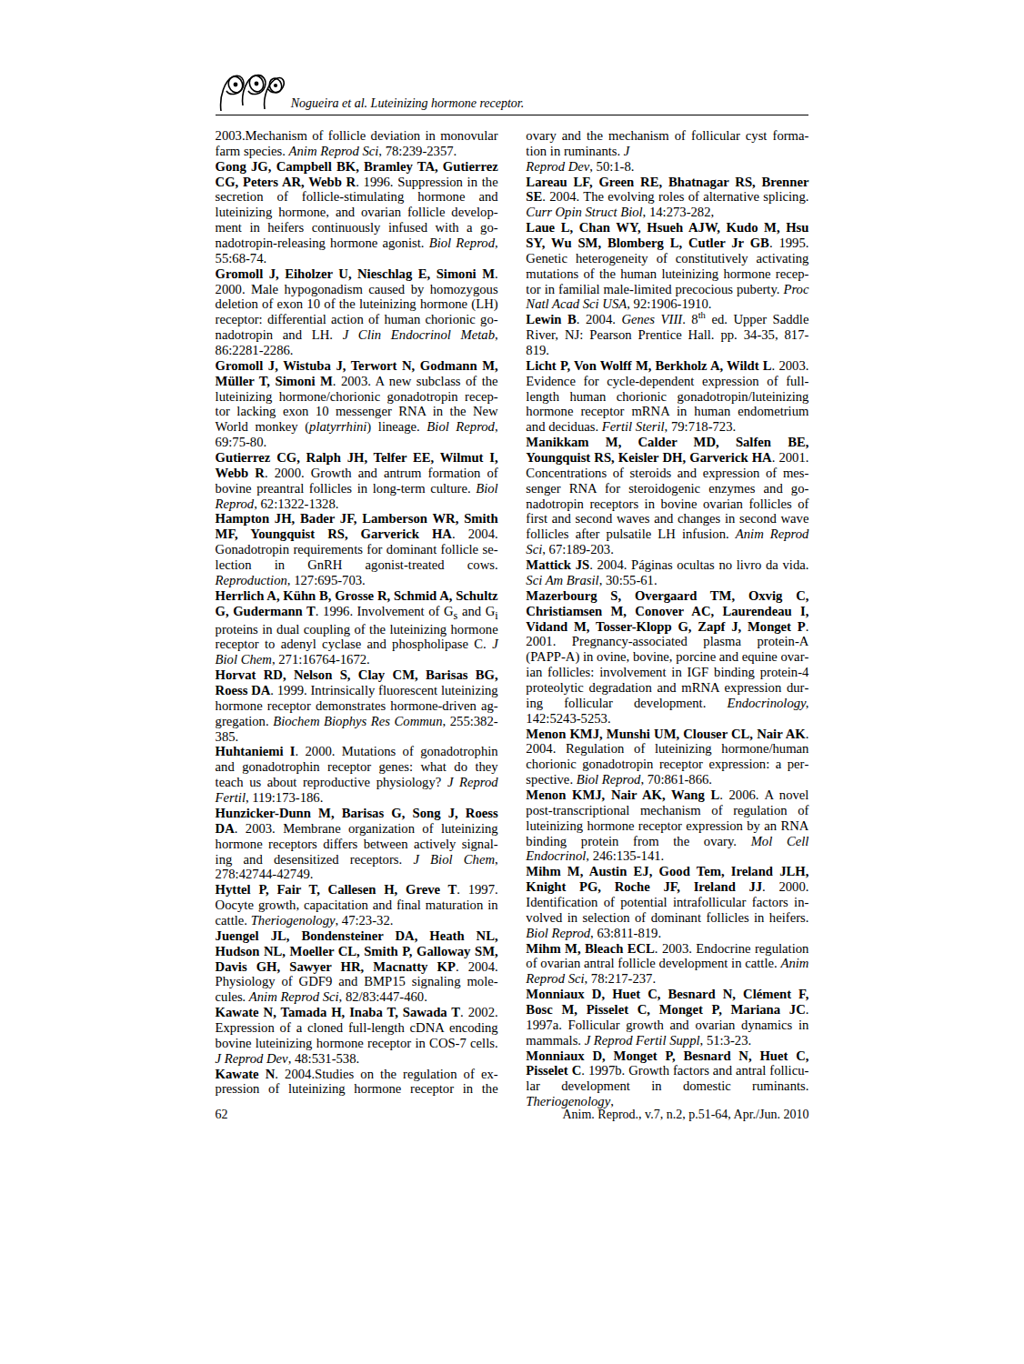Nogueira et al. Luteinizing hormone receptor.
2003.Mechanism of follicle deviation in monovular farm species. Anim Reprod Sci, 78:239-2357.
Gong JG, Campbell BK, Bramley TA, Gutierrez CG, Peters AR, Webb R. 1996. Suppression in the secretion of follicle-stimulating hormone and luteinizing hormone, and ovarian follicle development in heifers continuously infused with a gonadotropin-releasing hormone agonist. Biol Reprod, 55:68-74.
Gromoll J, Eiholzer U, Nieschlag E, Simoni M. 2000. Male hypogonadism caused by homozygous deletion of exon 10 of the luteinizing hormone (LH) receptor: differential action of human chorionic gonadotropin and LH. J Clin Endocrinol Metab, 86:2281-2286.
Gromoll J, Wistuba J, Terwort N, Godmann M, Müller T, Simoni M. 2003. A new subclass of the luteinizing hormone/chorionic gonadotropin receptor lacking exon 10 messenger RNA in the New World monkey (platyrrhini) lineage. Biol Reprod, 69:75-80.
Gutierrez CG, Ralph JH, Telfer EE, Wilmut I, Webb R. 2000. Growth and antrum formation of bovine preantral follicles in long-term culture. Biol Reprod, 62:1322-1328.
Hampton JH, Bader JF, Lamberson WR, Smith MF, Youngquist RS, Garverick HA. 2004. Gonadotropin requirements for dominant follicle selection in GnRH agonist-treated cows. Reproduction, 127:695-703.
Herrlich A, Kühn B, Grosse R, Schmid A, Schultz G, Gudermann T. 1996. Involvement of Gs and Gi proteins in dual coupling of the luteinizing hormone receptor to adenyl cyclase and phospholipase C. J Biol Chem, 271:16764-1672.
Horvat RD, Nelson S, Clay CM, Barisas BG, Roess DA. 1999. Intrinsically fluorescent luteinizing hormone receptor demonstrates hormone-driven aggregation. Biochem Biophys Res Commun, 255:382-385.
Huhtaniemi I. 2000. Mutations of gonadotrophin and gonadotrophin receptor genes: what do they teach us about reproductive physiology? J Reprod Fertil, 119:173-186.
Hunzicker-Dunn M, Barisas G, Song J, Roess DA. 2003. Membrane organization of luteinizing hormone receptors differs between actively signaling and desensitized receptors. J Biol Chem, 278:42744-42749.
Hyttel P, Fair T, Callesen H, Greve T. 1997. Oocyte growth, capacitation and final maturation in cattle. Theriogenology, 47:23-32.
Juengel JL, Bondensteiner DA, Heath NL, Hudson NL, Moeller CL, Smith P, Galloway SM, Davis GH, Sawyer HR, Macnatty KP. 2004. Physiology of GDF9 and BMP15 signaling molecules. Anim Reprod Sci, 82/83:447-460.
Kawate N, Tamada H, Inaba T, Sawada T. 2002. Expression of a cloned full-length cDNA encoding bovine luteinizing hormone receptor in COS-7 cells. J Reprod Dev, 48:531-538.
Kawate N. 2004.Studies on the regulation of expression of luteinizing hormone receptor in the ovary and the mechanism of follicular cyst formation in ruminants. J
Reprod Dev, 50:1-8.
Lareau LF, Green RE, Bhatnagar RS, Brenner SE. 2004. The evolving roles of alternative splicing. Curr Opin Struct Biol, 14:273-282,
Laue L, Chan WY, Hsueh AJW, Kudo M, Hsu SY, Wu SM, Blomberg L, Cutler Jr GB. 1995. Genetic heterogeneity of constitutively activating mutations of the human luteinizing hormone receptor in familial male-limited precocious puberty. Proc Natl Acad Sci USA, 92:1906-1910.
Lewin B. 2004. Genes VIII. 8th ed. Upper Saddle River, NJ: Pearson Prentice Hall. pp. 34-35, 817-819.
Licht P, Von Wolff M, Berkholz A, Wildt L. 2003. Evidence for cycle-dependent expression of full-length human chorionic gonadotropin/luteinizing hormone receptor mRNA in human endometrium and deciduas. Fertil Steril, 79:718-723.
Manikkam M, Calder MD, Salfen BE, Youngquist RS, Keisler DH, Garverick HA. 2001. Concentrations of steroids and expression of messenger RNA for steroidogenic enzymes and gonadotropin receptors in bovine ovarian follicles of first and second waves and changes in second wave follicles after pulsatile LH infusion. Anim Reprod Sci, 67:189-203.
Mattick JS. 2004. Páginas ocultas no livro da vida. Sci Am Brasil, 30:55-61.
Mazerbourg S, Overgaard TM, Oxvig C, Christiamsen M, Conover AC, Laurendeau I, Vidand M, Tosser-Klopp G, Zapf J, Monget P. 2001. Pregnancy-associated plasma protein-A (PAPP-A) in ovine, bovine, porcine and equine ovarian follicles: involvement in IGF binding protein-4 proteolytic degradation and mRNA expression during follicular development. Endocrinology, 142:5243-5253.
Menon KMJ, Munshi UM, Clouser CL, Nair AK. 2004. Regulation of luteinizing hormone/human chorionic gonadotropin receptor expression: a perspective. Biol Reprod, 70:861-866.
Menon KMJ, Nair AK, Wang L. 2006. A novel post-transcriptional mechanism of regulation of luteinizing hormone receptor expression by an RNA binding protein from the ovary. Mol Cell Endocrinol, 246:135-141.
Mihm M, Austin EJ, Good Tem, Ireland JLH, Knight PG, Roche JF, Ireland JJ. 2000. Identification of potential intrafollicular factors involved in selection of dominant follicles in heifers. Biol Reprod, 63:811-819.
Mihm M, Bleach ECL. 2003. Endocrine regulation of ovarian antral follicle development in cattle. Anim Reprod Sci, 78:217-237.
Monniaux D, Huet C, Besnard N, Clément F, Bosc M, Pisselet C, Monget P, Mariana JC. 1997a. Follicular growth and ovarian dynamics in mammals. J Reprod Fertil Suppl, 51:3-23.
Monniaux D, Monget P, Besnard N, Huet C, Pisselet C. 1997b. Growth factors and antral follicular development in domestic ruminants. Theriogenology,
62 Anim. Reprod., v.7, n.2, p.51-64, Apr./Jun. 2010